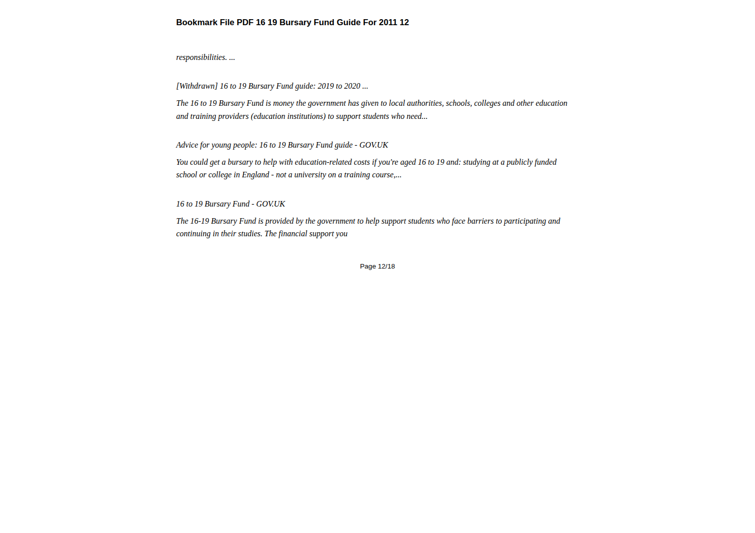Bookmark File PDF 16 19 Bursary Fund Guide For 2011 12
responsibilities. ...
[Withdrawn] 16 to 19 Bursary Fund guide: 2019 to 2020 ...
The 16 to 19 Bursary Fund is money the government has given to local authorities, schools, colleges and other education and training providers (education institutions) to support students who need...
Advice for young people: 16 to 19 Bursary Fund guide - GOV.UK
You could get a bursary to help with education-related costs if you're aged 16 to 19 and: studying at a publicly funded school or college in England - not a university on a training course,...
16 to 19 Bursary Fund - GOV.UK
The 16-19 Bursary Fund is provided by the government to help support students who face barriers to participating and continuing in their studies. The financial support you
Page 12/18